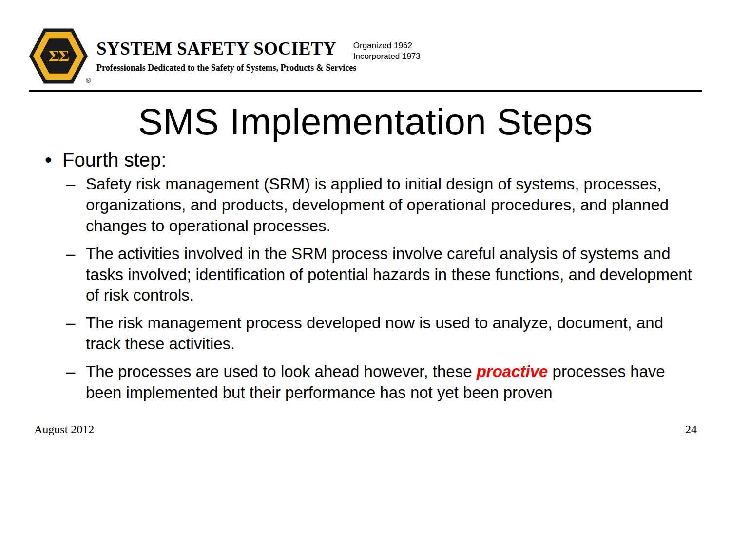ΣΣ
®
SYSTEM SAFETY SOCIETY Organized 1962
Incorporated 1973
Professionals Dedicated to the Safety of Systems, Products & Services
SMS Implementation Steps
Fourth step:
Safety risk management (SRM) is applied to initial design of systems, processes, organizations, and products, development of operational procedures, and planned changes to operational processes.
The activities involved in the SRM process involve careful analysis of systems and tasks involved; identification of potential hazards in these functions, and development of risk controls.
The risk management process developed now is used to analyze, document, and track these activities.
The processes are used to look ahead however, these proactive processes have been implemented but their performance has not yet been proven
August 2012 24